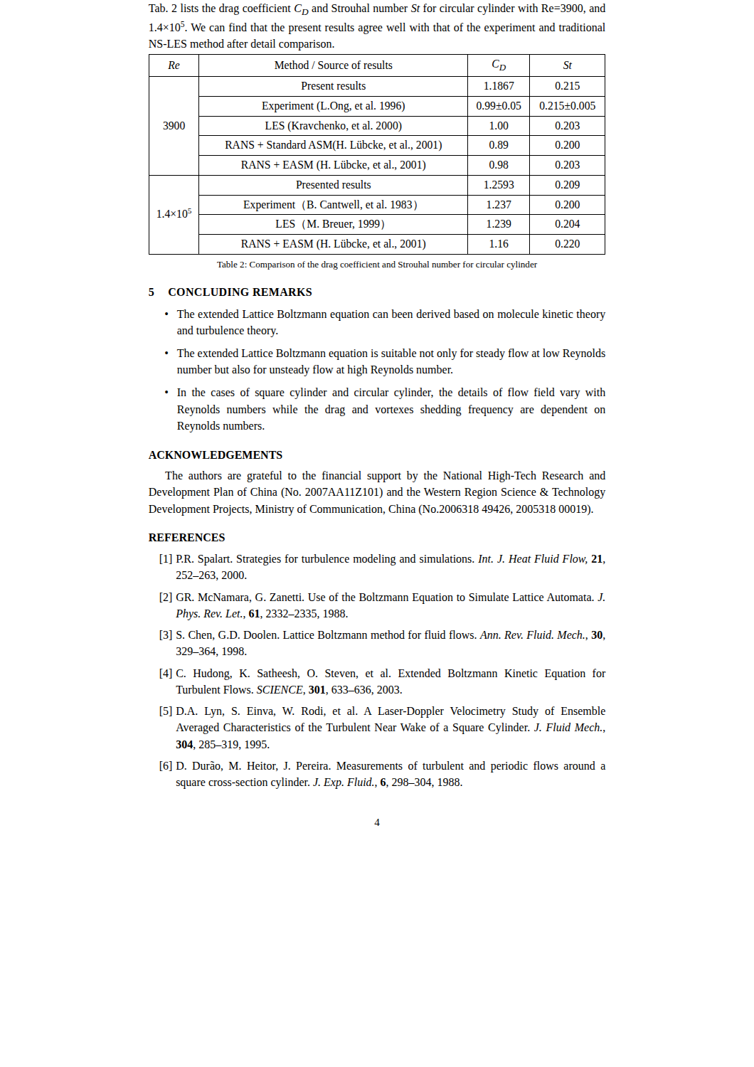Tab. 2 lists the drag coefficient CD and Strouhal number St for circular cylinder with Re=3900, and 1.4×105. We can find that the present results agree well with that of the experiment and traditional NS-LES method after detail comparison.
Table 2: Comparison of the drag coefficient and Strouhal number for circular cylinder
| Re | Method / Source of results | C D | St |
| --- | --- | --- | --- |
| 3900 | Present results | 1.1867 | 0.215 |
| Experiment (L.Ong, et al. 1996) | 0.99±0.05 | 0.215±0.005 |
| LES (Kravchenko, et al. 2000) | 1.00 | 0.203 |
| RANS + Standard ASM(H. Lübcke, et al., 2001) | 0.89 | 0.200 |
| RANS + EASM (H. Lübcke, et al., 2001) | 0.98 | 0.203 |
| 1.4×10 5 | Presented results | 1.2593 | 0.209 |
| Experiment（B. Cantwell, et al. 1983） | 1.237 | 0.200 |
| LES（M. Breuer, 1999） | 1.239 | 0.204 |
| RANS + EASM (H. Lübcke, et al., 2001) | 1.16 | 0.220 |
5 CONCLUDING REMARKS
The extended Lattice Boltzmann equation can been derived based on molecule kinetic theory and turbulence theory.
The extended Lattice Boltzmann equation is suitable not only for steady flow at low Reynolds number but also for unsteady flow at high Reynolds number.
In the cases of square cylinder and circular cylinder, the details of flow field vary with Reynolds numbers while the drag and vortexes shedding frequency are dependent on Reynolds numbers.
Acknowledgements
The authors are grateful to the financial support by the National High-Tech Research and Development Plan of China (No. 2007AA11Z101) and the Western Region Science & Technology Development Projects, Ministry of Communication, China (No.2006318 49426, 2005318 00019).
References
P.R. Spalart. Strategies for turbulence modeling and simulations. Int. J. Heat Fluid Flow, 21, 252–263, 2000.
GR. McNamara, G. Zanetti. Use of the Boltzmann Equation to Simulate Lattice Automata. J. Phys. Rev. Let., 61, 2332–2335, 1988.
S. Chen, G.D. Doolen. Lattice Boltzmann method for fluid flows. Ann. Rev. Fluid. Mech., 30, 329–364, 1998.
C. Hudong, K. Satheesh, O. Steven, et al. Extended Boltzmann Kinetic Equation for Turbulent Flows. SCIENCE, 301, 633–636, 2003.
D.A. Lyn, S. Einva, W. Rodi, et al. A Laser-Doppler Velocimetry Study of Ensemble Averaged Characteristics of the Turbulent Near Wake of a Square Cylinder. J. Fluid Mech., 304, 285–319, 1995.
D. Durão, M. Heitor, J. Pereira. Measurements of turbulent and periodic flows around a square cross-section cylinder. J. Exp. Fluid., 6, 298–304, 1988.
4